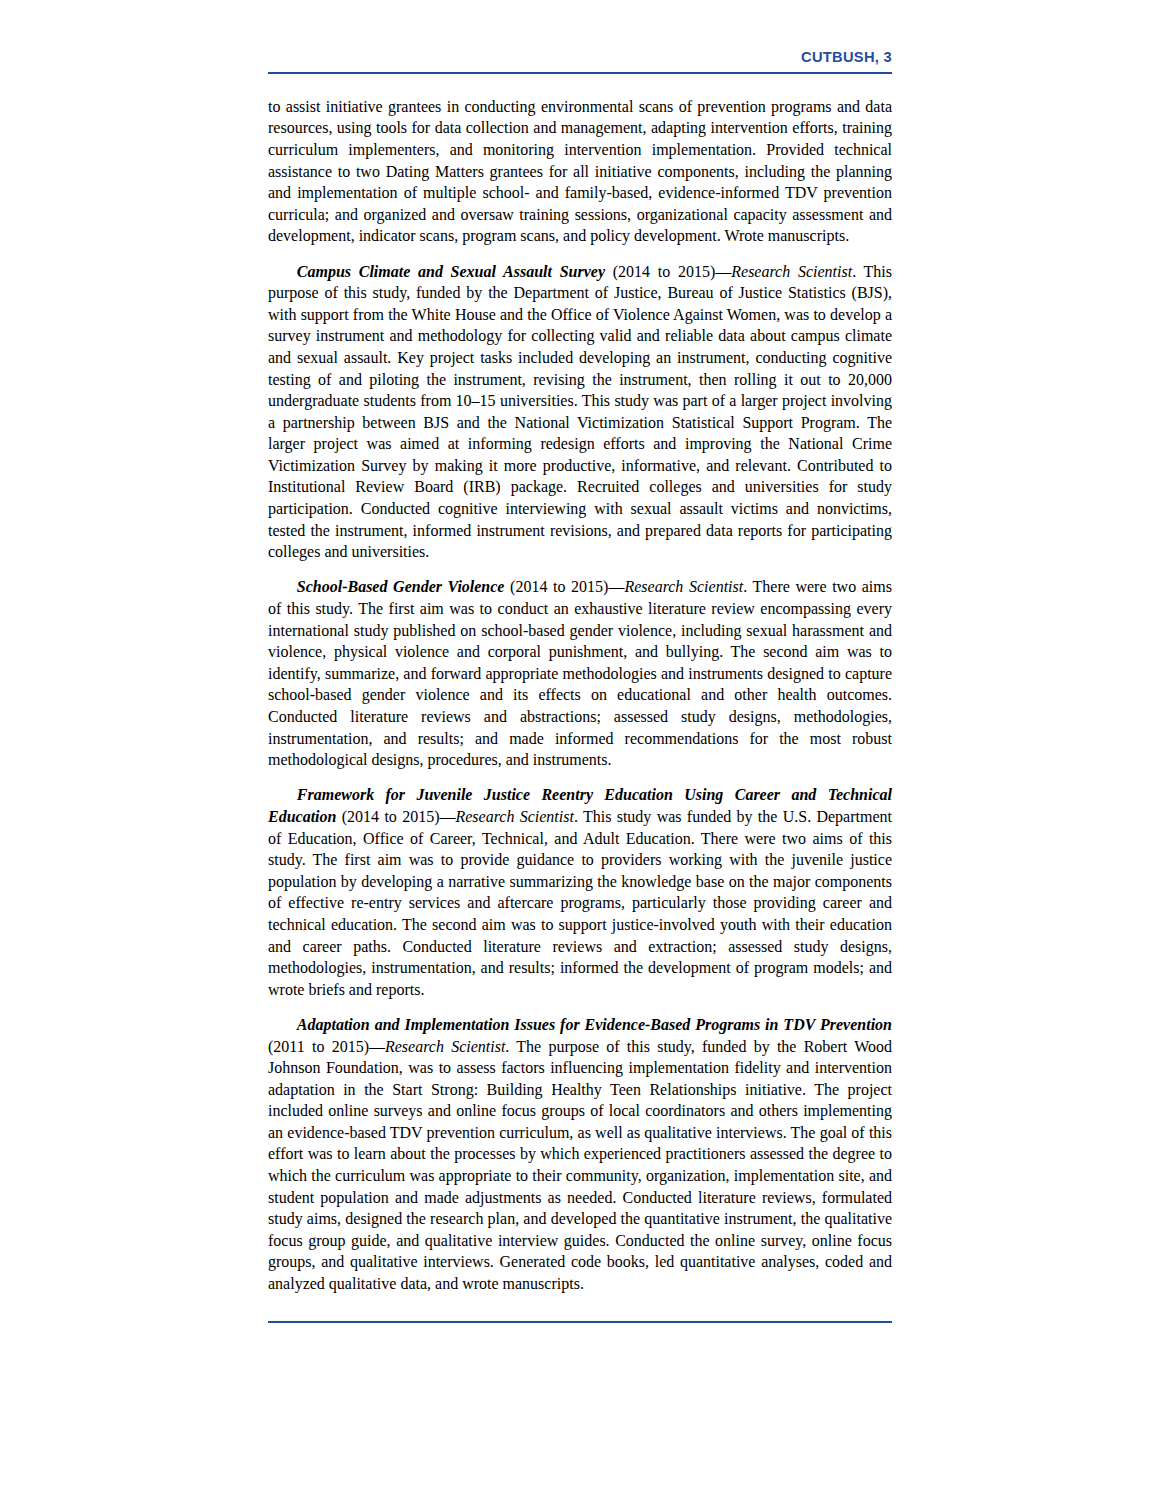CUTBUSH, 3
to assist initiative grantees in conducting environmental scans of prevention programs and data resources, using tools for data collection and management, adapting intervention efforts, training curriculum implementers, and monitoring intervention implementation. Provided technical assistance to two Dating Matters grantees for all initiative components, including the planning and implementation of multiple school- and family-based, evidence-informed TDV prevention curricula; and organized and oversaw training sessions, organizational capacity assessment and development, indicator scans, program scans, and policy development. Wrote manuscripts.
Campus Climate and Sexual Assault Survey (2014 to 2015)—Research Scientist. This purpose of this study, funded by the Department of Justice, Bureau of Justice Statistics (BJS), with support from the White House and the Office of Violence Against Women, was to develop a survey instrument and methodology for collecting valid and reliable data about campus climate and sexual assault. Key project tasks included developing an instrument, conducting cognitive testing of and piloting the instrument, revising the instrument, then rolling it out to 20,000 undergraduate students from 10–15 universities. This study was part of a larger project involving a partnership between BJS and the National Victimization Statistical Support Program. The larger project was aimed at informing redesign efforts and improving the National Crime Victimization Survey by making it more productive, informative, and relevant. Contributed to Institutional Review Board (IRB) package. Recruited colleges and universities for study participation. Conducted cognitive interviewing with sexual assault victims and nonvictims, tested the instrument, informed instrument revisions, and prepared data reports for participating colleges and universities.
School-Based Gender Violence (2014 to 2015)—Research Scientist. There were two aims of this study. The first aim was to conduct an exhaustive literature review encompassing every international study published on school-based gender violence, including sexual harassment and violence, physical violence and corporal punishment, and bullying. The second aim was to identify, summarize, and forward appropriate methodologies and instruments designed to capture school-based gender violence and its effects on educational and other health outcomes. Conducted literature reviews and abstractions; assessed study designs, methodologies, instrumentation, and results; and made informed recommendations for the most robust methodological designs, procedures, and instruments.
Framework for Juvenile Justice Reentry Education Using Career and Technical Education (2014 to 2015)—Research Scientist. This study was funded by the U.S. Department of Education, Office of Career, Technical, and Adult Education. There were two aims of this study. The first aim was to provide guidance to providers working with the juvenile justice population by developing a narrative summarizing the knowledge base on the major components of effective re-entry services and aftercare programs, particularly those providing career and technical education. The second aim was to support justice-involved youth with their education and career paths. Conducted literature reviews and extraction; assessed study designs, methodologies, instrumentation, and results; informed the development of program models; and wrote briefs and reports.
Adaptation and Implementation Issues for Evidence-Based Programs in TDV Prevention (2011 to 2015)—Research Scientist. The purpose of this study, funded by the Robert Wood Johnson Foundation, was to assess factors influencing implementation fidelity and intervention adaptation in the Start Strong: Building Healthy Teen Relationships initiative. The project included online surveys and online focus groups of local coordinators and others implementing an evidence-based TDV prevention curriculum, as well as qualitative interviews. The goal of this effort was to learn about the processes by which experienced practitioners assessed the degree to which the curriculum was appropriate to their community, organization, implementation site, and student population and made adjustments as needed. Conducted literature reviews, formulated study aims, designed the research plan, and developed the quantitative instrument, the qualitative focus group guide, and qualitative interview guides. Conducted the online survey, online focus groups, and qualitative interviews. Generated code books, led quantitative analyses, coded and analyzed qualitative data, and wrote manuscripts.